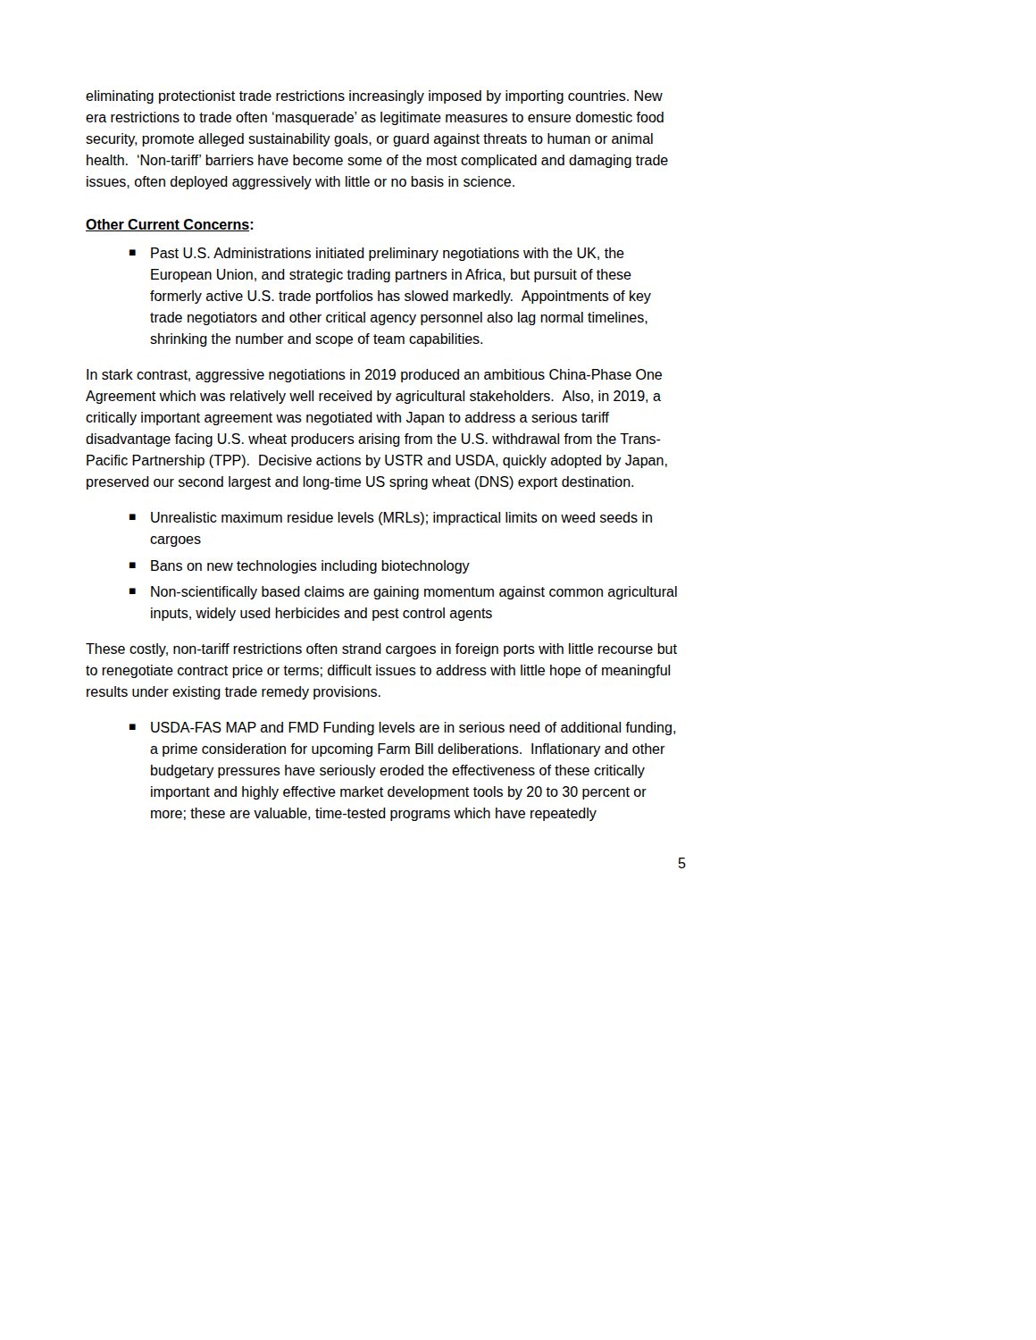eliminating protectionist trade restrictions increasingly imposed by importing countries. New era restrictions to trade often ‘masquerade’ as legitimate measures to ensure domestic food security, promote alleged sustainability goals, or guard against threats to human or animal health. ‘Non-tariff’ barriers have become some of the most complicated and damaging trade issues, often deployed aggressively with little or no basis in science.
Other Current Concerns:
Past U.S. Administrations initiated preliminary negotiations with the UK, the European Union, and strategic trading partners in Africa, but pursuit of these formerly active U.S. trade portfolios has slowed markedly. Appointments of key trade negotiators and other critical agency personnel also lag normal timelines, shrinking the number and scope of team capabilities.
In stark contrast, aggressive negotiations in 2019 produced an ambitious China-Phase One Agreement which was relatively well received by agricultural stakeholders. Also, in 2019, a critically important agreement was negotiated with Japan to address a serious tariff disadvantage facing U.S. wheat producers arising from the U.S. withdrawal from the Trans-Pacific Partnership (TPP). Decisive actions by USTR and USDA, quickly adopted by Japan, preserved our second largest and long-time US spring wheat (DNS) export destination.
Unrealistic maximum residue levels (MRLs); impractical limits on weed seeds in cargoes
Bans on new technologies including biotechnology
Non-scientifically based claims are gaining momentum against common agricultural inputs, widely used herbicides and pest control agents
These costly, non-tariff restrictions often strand cargoes in foreign ports with little recourse but to renegotiate contract price or terms; difficult issues to address with little hope of meaningful results under existing trade remedy provisions.
USDA-FAS MAP and FMD Funding levels are in serious need of additional funding, a prime consideration for upcoming Farm Bill deliberations. Inflationary and other budgetary pressures have seriously eroded the effectiveness of these critically important and highly effective market development tools by 20 to 30 percent or more; these are valuable, time-tested programs which have repeatedly
5